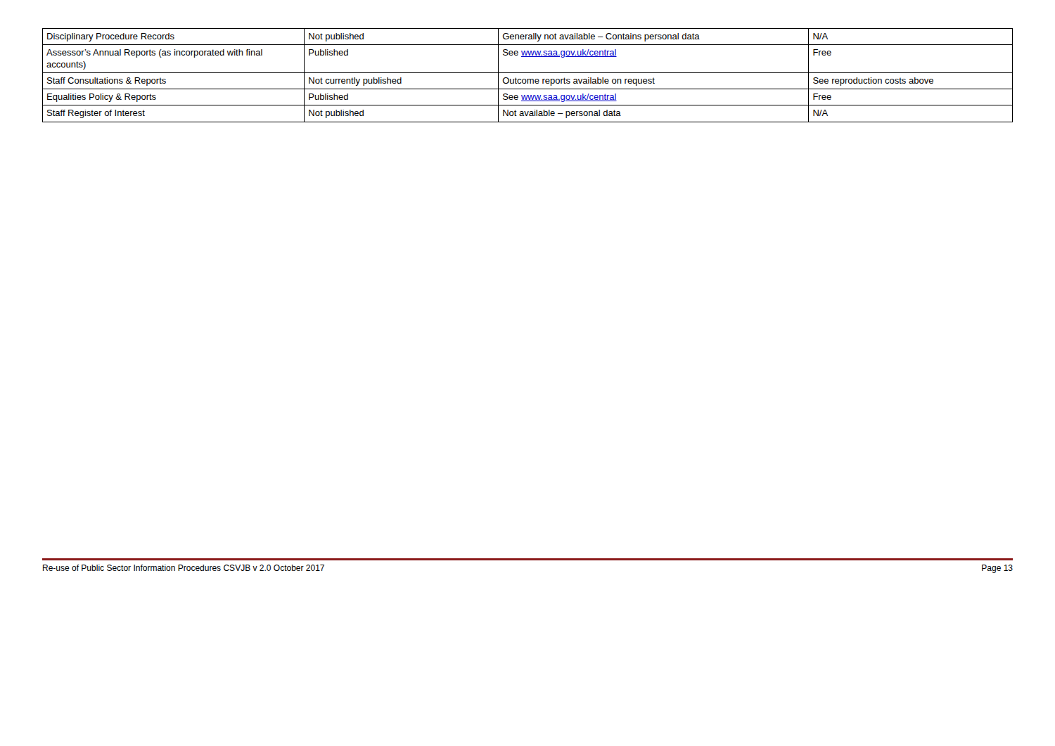| Disciplinary Procedure Records | Not published | Generally not available – Contains personal data | N/A |
| Assessor’s Annual Reports (as incorporated with final accounts) | Published | See www.saa.gov.uk/central | Free |
| Staff Consultations & Reports | Not currently published | Outcome reports available on request | See reproduction costs above |
| Equalities Policy & Reports | Published | See www.saa.gov.uk/central | Free |
| Staff Register of Interest | Not published | Not available – personal data | N/A |
Re-use of Public Sector Information Procedures CSVJB v 2.0 October 2017 Page 13